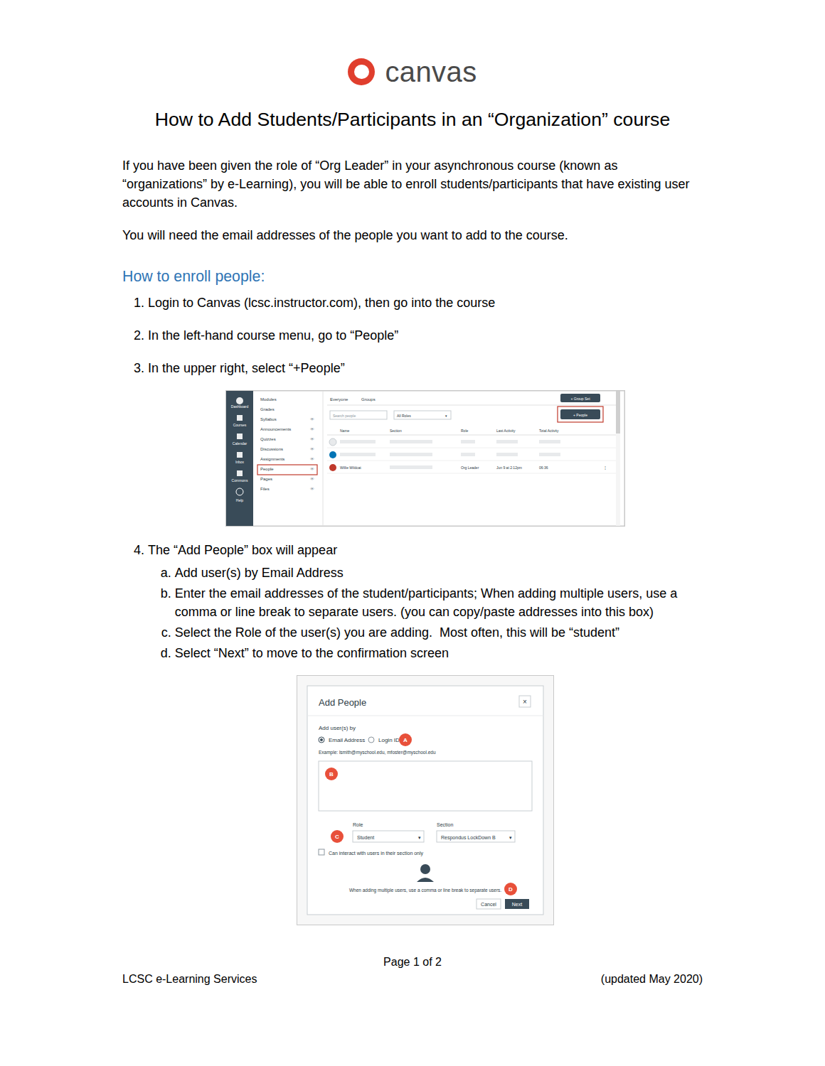canvas
How to Add Students/Participants in an “Organization” course
If you have been given the role of “Org Leader” in your asynchronous course (known as “organizations” by e-Learning), you will be able to enroll students/participants that have existing user accounts in Canvas.
You will need the email addresses of the people you want to add to the course.
How to enroll people:
Login to Canvas (lcsc.instructor.com), then go into the course
In the left-hand course menu, go to “People”
In the upper right, select “+People”
Dashboard Courses Calendar Inbox Commons Help Modules Grades Syllabus Announcements Quizzes Discussions Assignments People Pages Files 👁 👁 👁 👁 👁 👁 👁 👁 Everyone Groups Search people All Roles ▾ + Group Set + People Name Section Role Last Activity Total Activity Willie Wildcat Org Leader Jun 9 at 2:12pm 06:36 ⋮
The “Add People” box will appear
Add user(s) by Email Address
Enter the email addresses of the student/participants; When adding multiple users, use a comma or line break to separate users. (you can copy/paste addresses into this box)
Select the Role of the user(s) you are adding. Most often, this will be “student”
Select “Next” to move to the confirmation screen
Add People × Add user(s) by Email Address Login ID A Example: lsmith@myschool.edu, mfoster@myschool.edu B Role Section Student ▾ Respondus LockDown B ▾ C Can interact with users in their section only When adding multiple users, use a comma or line break to separate users. Cancel Next D
Page 1 of 2
LCSC e-Learning Services (updated May 2020)